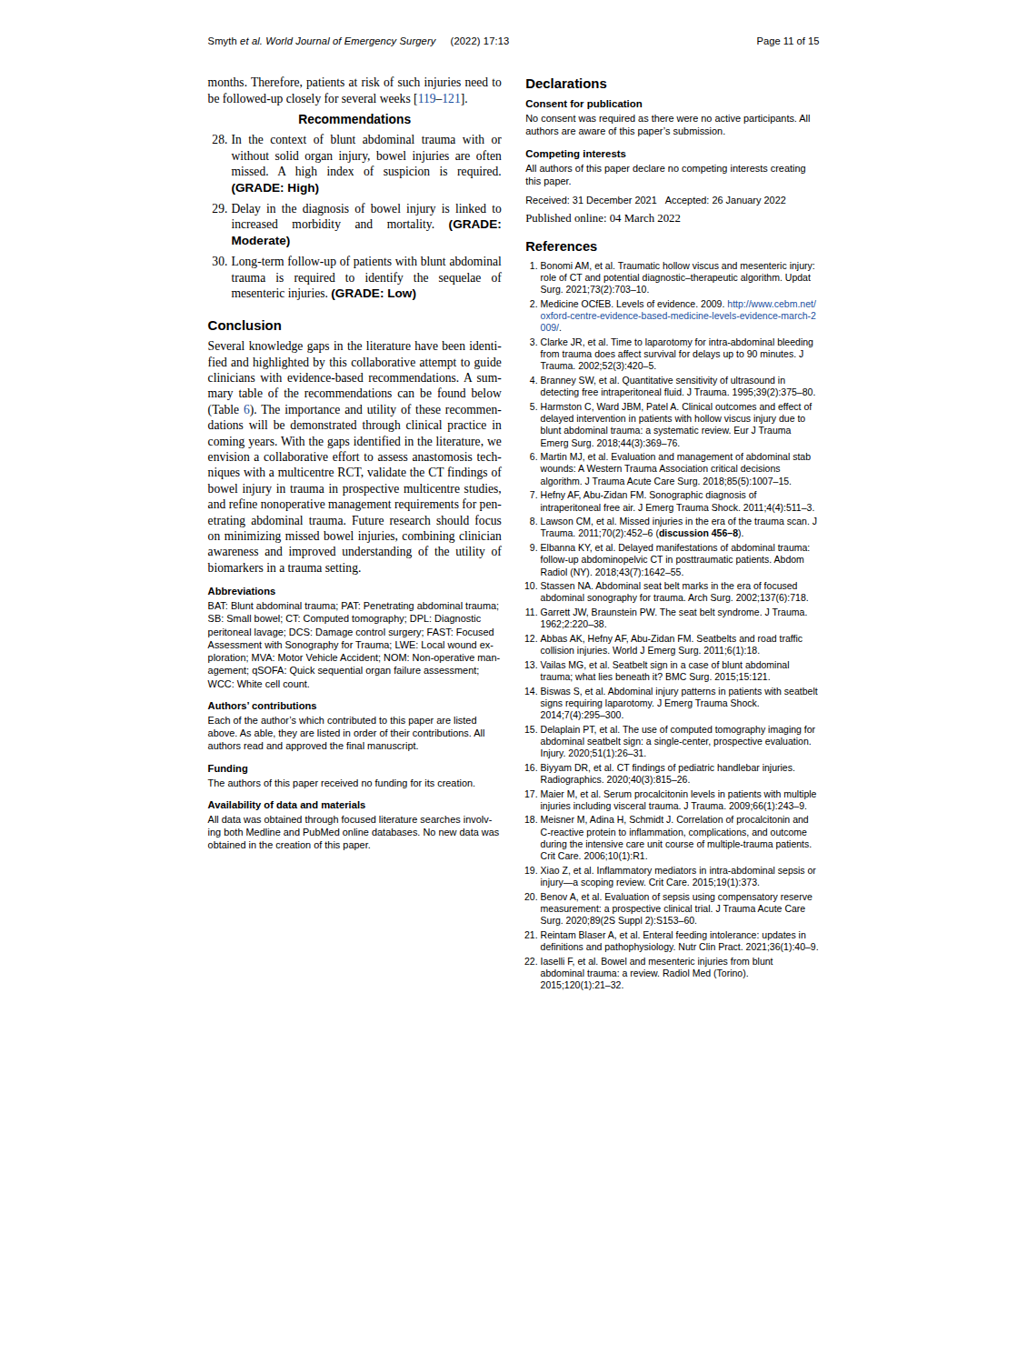Smyth et al. World Journal of Emergency Surgery (2022) 17:13
Page 11 of 15
months. Therefore, patients at risk of such injuries need to be followed-up closely for several weeks [119–121].
Recommendations
28. In the context of blunt abdominal trauma with or without solid organ injury, bowel injuries are often missed. A high index of suspicion is required. (GRADE: High)
29. Delay in the diagnosis of bowel injury is linked to increased morbidity and mortality. (GRADE: Moderate)
30. Long-term follow-up of patients with blunt abdominal trauma is required to identify the sequelae of mesenteric injuries. (GRADE: Low)
Conclusion
Several knowledge gaps in the literature have been identified and highlighted by this collaborative attempt to guide clinicians with evidence-based recommendations. A summary table of the recommendations can be found below (Table 6). The importance and utility of these recommendations will be demonstrated through clinical practice in coming years. With the gaps identified in the literature, we envision a collaborative effort to assess anastomosis techniques with a multicentre RCT, validate the CT findings of bowel injury in trauma in prospective multicentre studies, and refine nonoperative management requirements for penetrating abdominal trauma. Future research should focus on minimizing missed bowel injuries, combining clinician awareness and improved understanding of the utility of biomarkers in a trauma setting.
Abbreviations
BAT: Blunt abdominal trauma; PAT: Penetrating abdominal trauma; SB: Small bowel; CT: Computed tomography; DPL: Diagnostic peritoneal lavage; DCS: Damage control surgery; FAST: Focused Assessment with Sonography for Trauma; LWE: Local wound exploration; MVA: Motor Vehicle Accident; NOM: Non-operative management; qSOFA: Quick sequential organ failure assessment; WCC: White cell count.
Authors’ contributions
Each of the author’s which contributed to this paper are listed above. As able, they are listed in order of their contributions. All authors read and approved the final manuscript.
Funding
The authors of this paper received no funding for its creation.
Availability of data and materials
All data was obtained through focused literature searches involving both Medline and PubMed online databases. No new data was obtained in the creation of this paper.
Declarations
Consent for publication
No consent was required as there were no active participants. All authors are aware of this paper’s submission.
Competing interests
All authors of this paper declare no competing interests creating this paper.
Received: 31 December 2021 Accepted: 26 January 2022
Published online: 04 March 2022
References
Bonomi AM, et al. Traumatic hollow viscus and mesenteric injury: role of CT and potential diagnostic–therapeutic algorithm. Updat Surg. 2021;73(2):703–10.
Medicine OCfEB. Levels of evidence. 2009. http://www.cebm.net/oxford-centre-evidence-based-medicine-levels-evidence-march-2009/.
Clarke JR, et al. Time to laparotomy for intra-abdominal bleeding from trauma does affect survival for delays up to 90 minutes. J Trauma. 2002;52(3):420–5.
Branney SW, et al. Quantitative sensitivity of ultrasound in detecting free intraperitoneal fluid. J Trauma. 1995;39(2):375–80.
Harmston C, Ward JBM, Patel A. Clinical outcomes and effect of delayed intervention in patients with hollow viscus injury due to blunt abdominal trauma: a systematic review. Eur J Trauma Emerg Surg. 2018;44(3):369–76.
Martin MJ, et al. Evaluation and management of abdominal stab wounds: A Western Trauma Association critical decisions algorithm. J Trauma Acute Care Surg. 2018;85(5):1007–15.
Hefny AF, Abu-Zidan FM. Sonographic diagnosis of intraperitoneal free air. J Emerg Trauma Shock. 2011;4(4):511–3.
Lawson CM, et al. Missed injuries in the era of the trauma scan. J Trauma. 2011;70(2):452–6 (discussion 456–8).
Elbanna KY, et al. Delayed manifestations of abdominal trauma: follow-up abdominopelvic CT in posttraumatic patients. Abdom Radiol (NY). 2018;43(7):1642–55.
Stassen NA. Abdominal seat belt marks in the era of focused abdominal sonography for trauma. Arch Surg. 2002;137(6):718.
Garrett JW, Braunstein PW. The seat belt syndrome. J Trauma. 1962;2:220–38.
Abbas AK, Hefny AF, Abu-Zidan FM. Seatbelts and road traffic collision injuries. World J Emerg Surg. 2011;6(1):18.
Vailas MG, et al. Seatbelt sign in a case of blunt abdominal trauma; what lies beneath it? BMC Surg. 2015;15:121.
Biswas S, et al. Abdominal injury patterns in patients with seatbelt signs requiring laparotomy. J Emerg Trauma Shock. 2014;7(4):295–300.
Delaplain PT, et al. The use of computed tomography imaging for abdominal seatbelt sign: a single-center, prospective evaluation. Injury. 2020;51(1):26–31.
Biyyam DR, et al. CT findings of pediatric handlebar injuries. Radiographics. 2020;40(3):815–26.
Maier M, et al. Serum procalcitonin levels in patients with multiple injuries including visceral trauma. J Trauma. 2009;66(1):243–9.
Meisner M, Adina H, Schmidt J. Correlation of procalcitonin and C-reactive protein to inflammation, complications, and outcome during the intensive care unit course of multiple-trauma patients. Crit Care. 2006;10(1):R1.
Xiao Z, et al. Inflammatory mediators in intra-abdominal sepsis or injury—a scoping review. Crit Care. 2015;19(1):373.
Benov A, et al. Evaluation of sepsis using compensatory reserve measurement: a prospective clinical trial. J Trauma Acute Care Surg. 2020;89(2S Suppl 2):S153–60.
Reintam Blaser A, et al. Enteral feeding intolerance: updates in definitions and pathophysiology. Nutr Clin Pract. 2021;36(1):40–9.
Iaselli F, et al. Bowel and mesenteric injuries from blunt abdominal trauma: a review. Radiol Med (Torino). 2015;120(1):21–32.